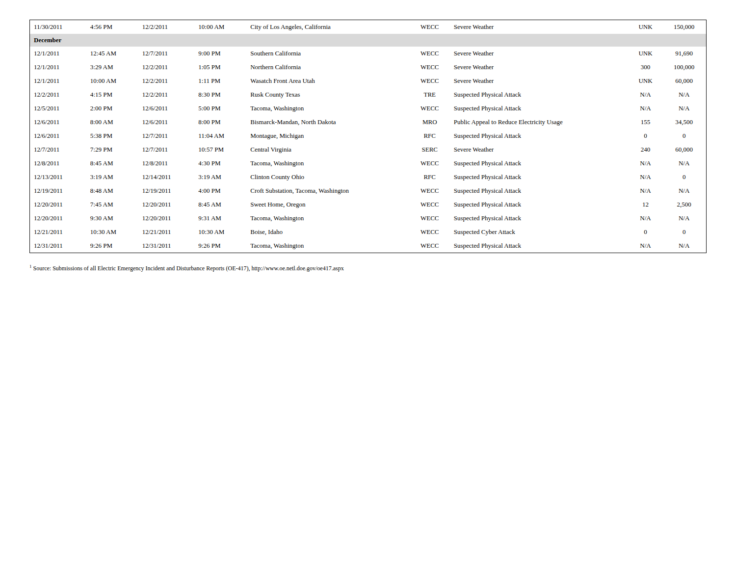| 11/30/2011 | 4:56 PM | 12/2/2011 | 10:00 AM | City of Los Angeles, California | WECC | Severe Weather | UNK | 150,000 |
| December |
| 12/1/2011 | 12:45 AM | 12/7/2011 | 9:00 PM | Southern California | WECC | Severe Weather | UNK | 91,690 |
| 12/1/2011 | 3:29 AM | 12/2/2011 | 1:05 PM | Northern California | WECC | Severe Weather | 300 | 100,000 |
| 12/1/2011 | 10:00 AM | 12/2/2011 | 1:11 PM | Wasatch Front Area Utah | WECC | Severe Weather | UNK | 60,000 |
| 12/2/2011 | 4:15 PM | 12/2/2011 | 8:30 PM | Rusk County Texas | TRE | Suspected Physical Attack | N/A | N/A |
| 12/5/2011 | 2:00 PM | 12/6/2011 | 5:00 PM | Tacoma, Washington | WECC | Suspected Physical Attack | N/A | N/A |
| 12/6/2011 | 8:00 AM | 12/6/2011 | 8:00 PM | Bismarck-Mandan, North Dakota | MRO | Public Appeal to Reduce Electricity Usage | 155 | 34,500 |
| 12/6/2011 | 5:38 PM | 12/7/2011 | 11:04 AM | Montague, Michigan | RFC | Suspected Physical Attack | 0 | 0 |
| 12/7/2011 | 7:29 PM | 12/7/2011 | 10:57 PM | Central Virginia | SERC | Severe Weather | 240 | 60,000 |
| 12/8/2011 | 8:45 AM | 12/8/2011 | 4:30 PM | Tacoma, Washington | WECC | Suspected Physical Attack | N/A | N/A |
| 12/13/2011 | 3:19 AM | 12/14/2011 | 3:19 AM | Clinton County Ohio | RFC | Suspected Physical Attack | N/A | 0 |
| 12/19/2011 | 8:48 AM | 12/19/2011 | 4:00 PM | Croft Substation, Tacoma, Washington | WECC | Suspected Physical Attack | N/A | N/A |
| 12/20/2011 | 7:45 AM | 12/20/2011 | 8:45 AM | Sweet Home, Oregon | WECC | Suspected Physical Attack | 12 | 2,500 |
| 12/20/2011 | 9:30 AM | 12/20/2011 | 9:31 AM | Tacoma, Washington | WECC | Suspected Physical Attack | N/A | N/A |
| 12/21/2011 | 10:30 AM | 12/21/2011 | 10:30 AM | Boise, Idaho | WECC | Suspected Cyber Attack | 0 | 0 |
| 12/31/2011 | 9:26 PM | 12/31/2011 | 9:26 PM | Tacoma, Washington | WECC | Suspected Physical Attack | N/A | N/A |
1 Source: Submissions of all Electric Emergency Incident and Disturbance Reports (OE-417), http://www.oe.netl.doe.gov/oe417.aspx